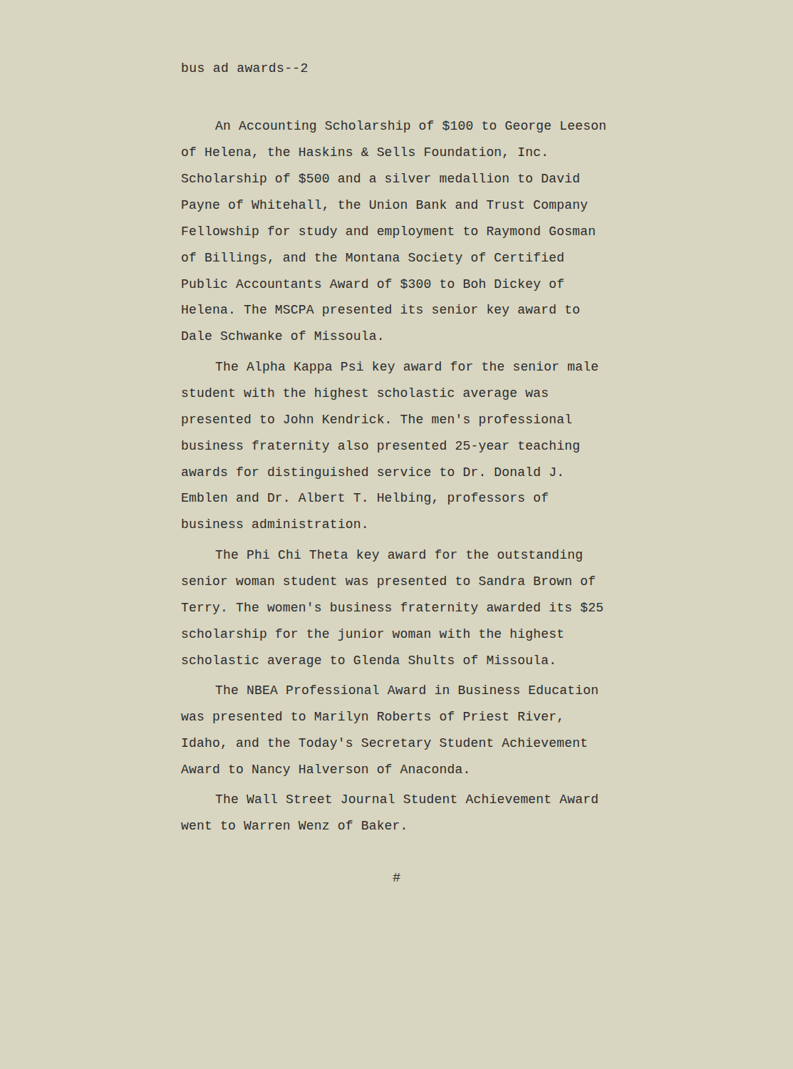bus ad awards--2
An Accounting Scholarship of $100 to George Leeson of Helena, the Haskins & Sells Foundation, Inc. Scholarship of $500 and a silver medallion to David Payne of Whitehall, the Union Bank and Trust Company Fellowship for study and employment to Raymond Gosman of Billings, and the Montana Society of Certified Public Accountants Award of $300 to Boh Dickey of Helena. The MSCPA presented its senior key award to Dale Schwanke of Missoula.
The Alpha Kappa Psi key award for the senior male student with the highest scholastic average was presented to John Kendrick. The men's professional business fraternity also presented 25-year teaching awards for distinguished service to Dr. Donald J. Emblen and Dr. Albert T. Helbing, professors of business administration.
The Phi Chi Theta key award for the outstanding senior woman student was presented to Sandra Brown of Terry. The women's business fraternity awarded its $25 scholarship for the junior woman with the highest scholastic average to Glenda Shults of Missoula.
The NBEA Professional Award in Business Education was presented to Marilyn Roberts of Priest River, Idaho, and the Today's Secretary Student Achievement Award to Nancy Halverson of Anaconda.
The Wall Street Journal Student Achievement Award went to Warren Wenz of Baker.
#